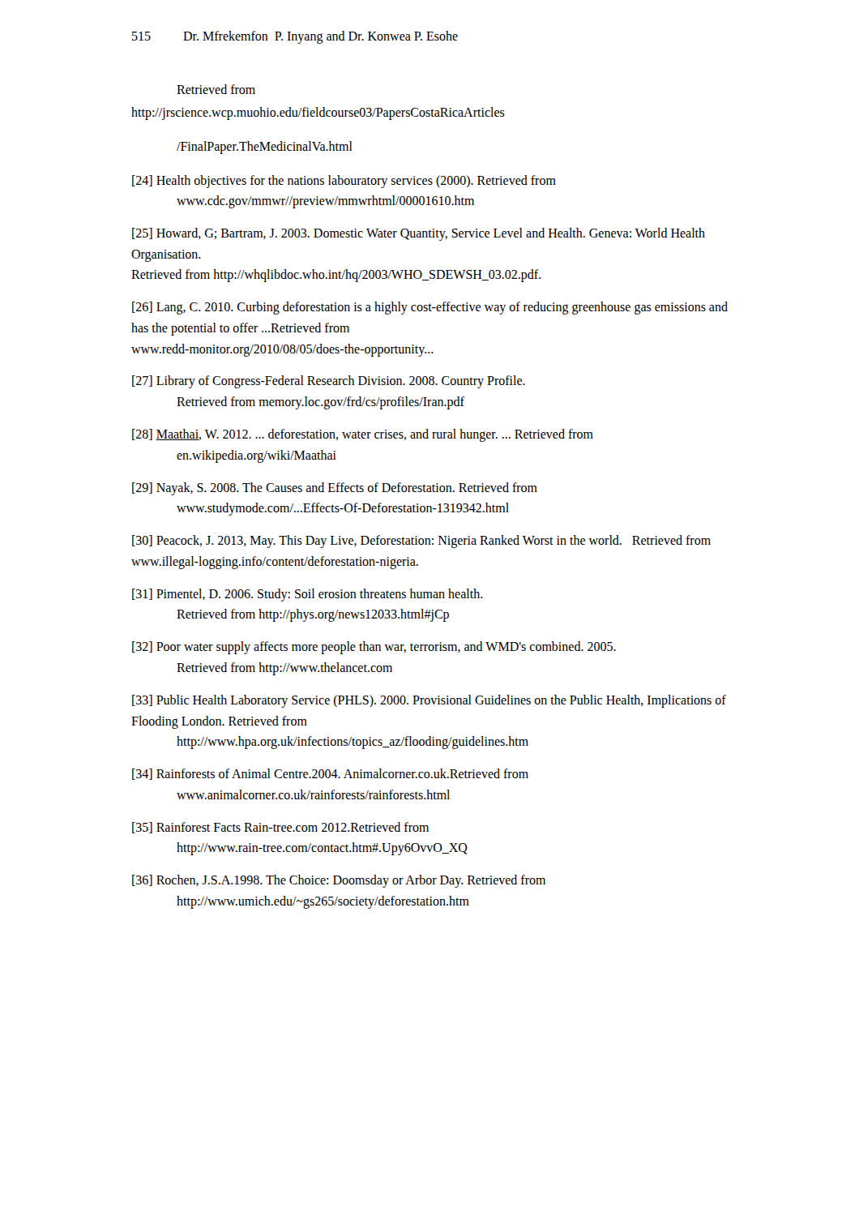515 Dr. Mfrekemfon P. Inyang and Dr. Konwea P. Esohe
Retrieved from
http://jrscience.wcp.muohio.edu/fieldcourse03/PapersCostaRicaArticles
/FinalPaper.TheMedicinalVa.html
[24] Health objectives for the nations labouratory services (2000). Retrieved from www.cdc.gov/mmwr//preview/mmwrhtml/00001610.htm
[25] Howard, G; Bartram, J. 2003. Domestic Water Quantity, Service Level and Health. Geneva: World Health Organisation.
Retrieved from http://whqlibdoc.who.int/hq/2003/WHO_SDEWSH_03.02.pdf.
[26] Lang, C. 2010. Curbing deforestation is a highly cost-effective way of reducing greenhouse gas emissions and has the potential to offer ...Retrieved from
www.redd-monitor.org/2010/08/05/does-the-opportunity...
[27] Library of Congress-Federal Research Division. 2008. Country Profile. Retrieved from memory.loc.gov/frd/cs/profiles/Iran.pdf
[28] Maathai, W. 2012. ... deforestation, water crises, and rural hunger. ... Retrieved from en.wikipedia.org/wiki/Maathai
[29] Nayak, S. 2008. The Causes and Effects of Deforestation. Retrieved from www.studymode.com/...Effects-Of-Deforestation-1319342.html
[30] Peacock, J. 2013, May. This Day Live, Deforestation: Nigeria Ranked Worst in the world. Retrieved from www.illegal-logging.info/content/deforestation-nigeria.
[31] Pimentel, D. 2006. Study: Soil erosion threatens human health. Retrieved from http://phys.org/news12033.html#jCp
[32] Poor water supply affects more people than war, terrorism, and WMD's combined. 2005. Retrieved from http://www.thelancet.com
[33] Public Health Laboratory Service (PHLS). 2000. Provisional Guidelines on the Public Health, Implications of Flooding London. Retrieved from http://www.hpa.org.uk/infections/topics_az/flooding/guidelines.htm
[34] Rainforests of Animal Centre.2004. Animalcorner.co.uk.Retrieved from www.animalcorner.co.uk/rainforests/rainforests.html
[35] Rainforest Facts Rain-tree.com 2012.Retrieved from http://www.rain-tree.com/contact.htm#.Upy6OvvO_XQ
[36] Rochen, J.S.A.1998. The Choice: Doomsday or Arbor Day. Retrieved from http://www.umich.edu/~gs265/society/deforestation.htm